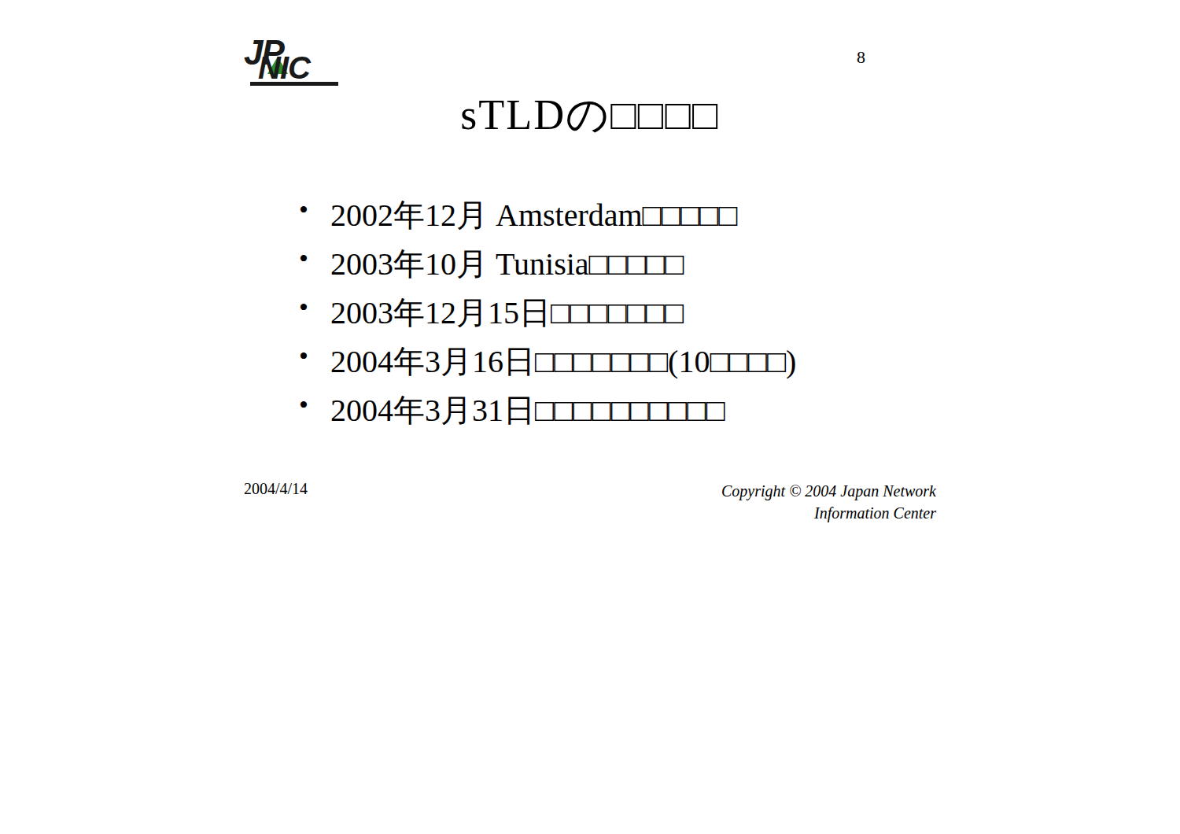JP NIC
8
sTLDの□□□□
2002年12月 Amsterdam□□□□□
2003年10月 Tunisia□□□□□
2003年12月15日□□□□□□□
2004年3月16日□□□□□□□(10□□□□)
2004年3月31日□□□□□□□□□□
2004/4/14
Copyright © 2004 Japan Network
Information Center